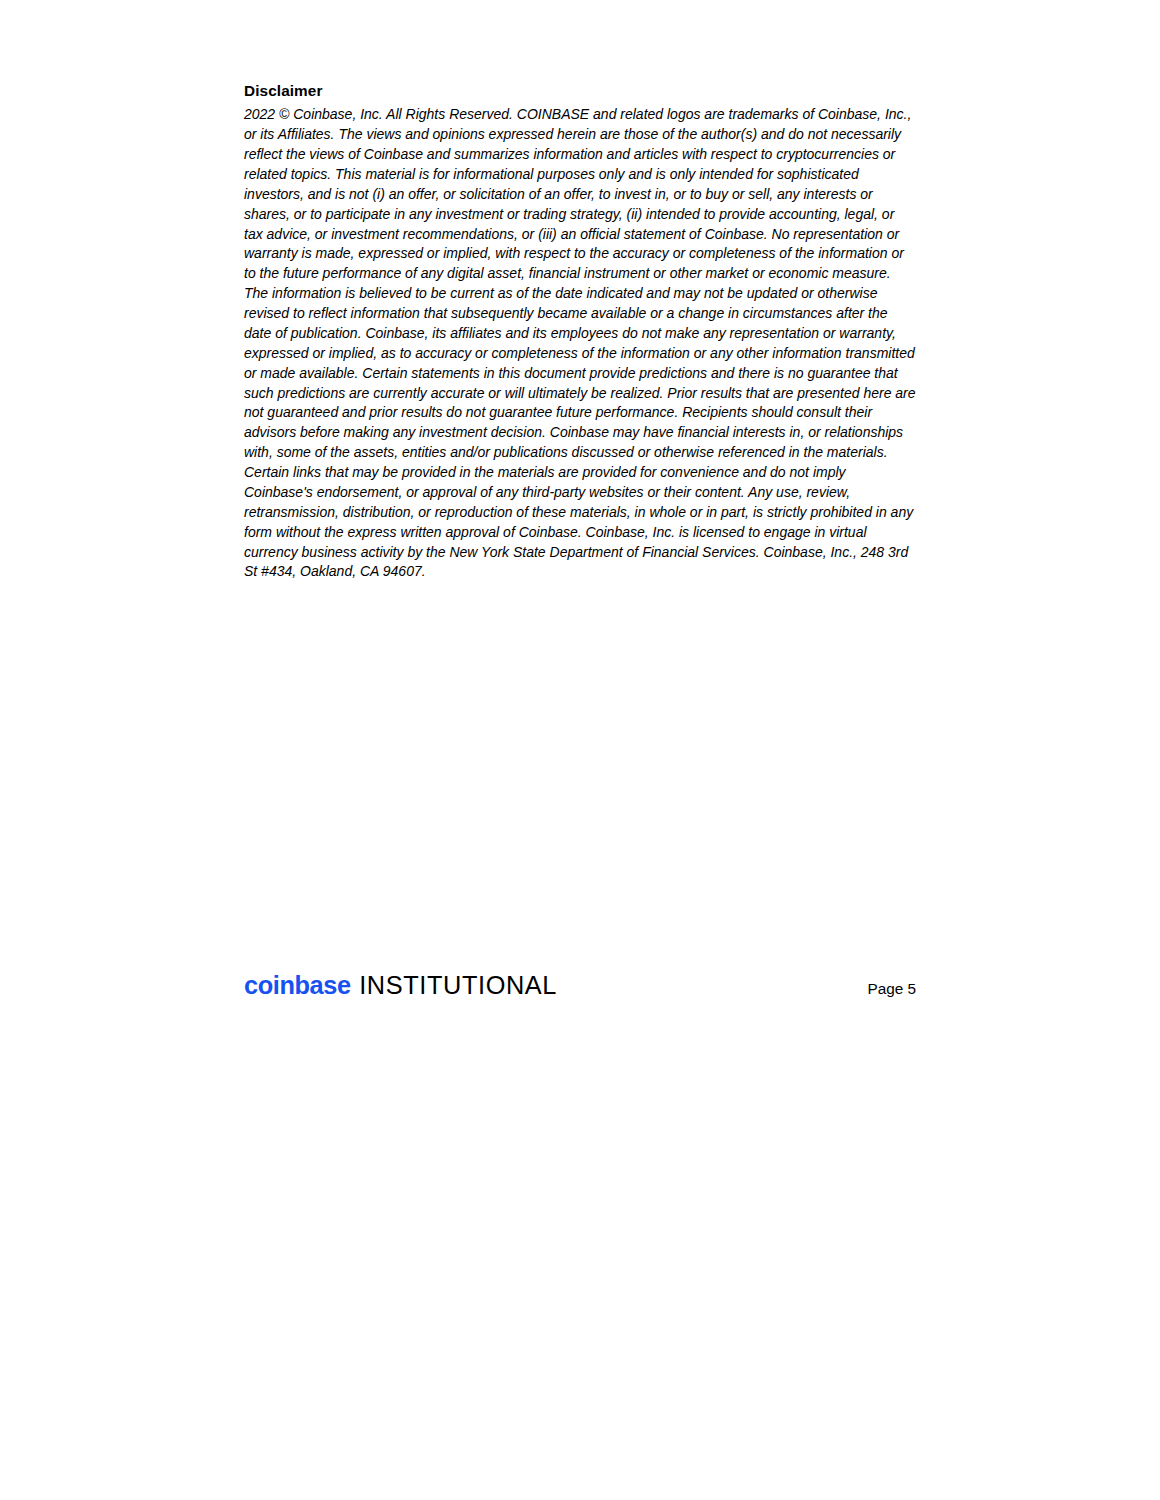Disclaimer
2022 © Coinbase, Inc. All Rights Reserved. COINBASE and related logos are trademarks of Coinbase, Inc., or its Affiliates. The views and opinions expressed herein are those of the author(s) and do not necessarily reflect the views of Coinbase and summarizes information and articles with respect to cryptocurrencies or related topics. This material is for informational purposes only and is only intended for sophisticated investors, and is not (i) an offer, or solicitation of an offer, to invest in, or to buy or sell, any interests or shares, or to participate in any investment or trading strategy, (ii) intended to provide accounting, legal, or tax advice, or investment recommendations, or (iii) an official statement of Coinbase. No representation or warranty is made, expressed or implied, with respect to the accuracy or completeness of the information or to the future performance of any digital asset, financial instrument or other market or economic measure. The information is believed to be current as of the date indicated and may not be updated or otherwise revised to reflect information that subsequently became available or a change in circumstances after the date of publication. Coinbase, its affiliates and its employees do not make any representation or warranty, expressed or implied, as to accuracy or completeness of the information or any other information transmitted or made available. Certain statements in this document provide predictions and there is no guarantee that such predictions are currently accurate or will ultimately be realized. Prior results that are presented here are not guaranteed and prior results do not guarantee future performance. Recipients should consult their advisors before making any investment decision. Coinbase may have financial interests in, or relationships with, some of the assets, entities and/or publications discussed or otherwise referenced in the materials. Certain links that may be provided in the materials are provided for convenience and do not imply Coinbase's endorsement, or approval of any third-party websites or their content. Any use, review, retransmission, distribution, or reproduction of these materials, in whole or in part, is strictly prohibited in any form without the express written approval of Coinbase. Coinbase, Inc. is licensed to engage in virtual currency business activity by the New York State Department of Financial Services. Coinbase, Inc., 248 3rd St #434, Oakland, CA 94607.
coinbase INSTITUTIONAL
Page 5